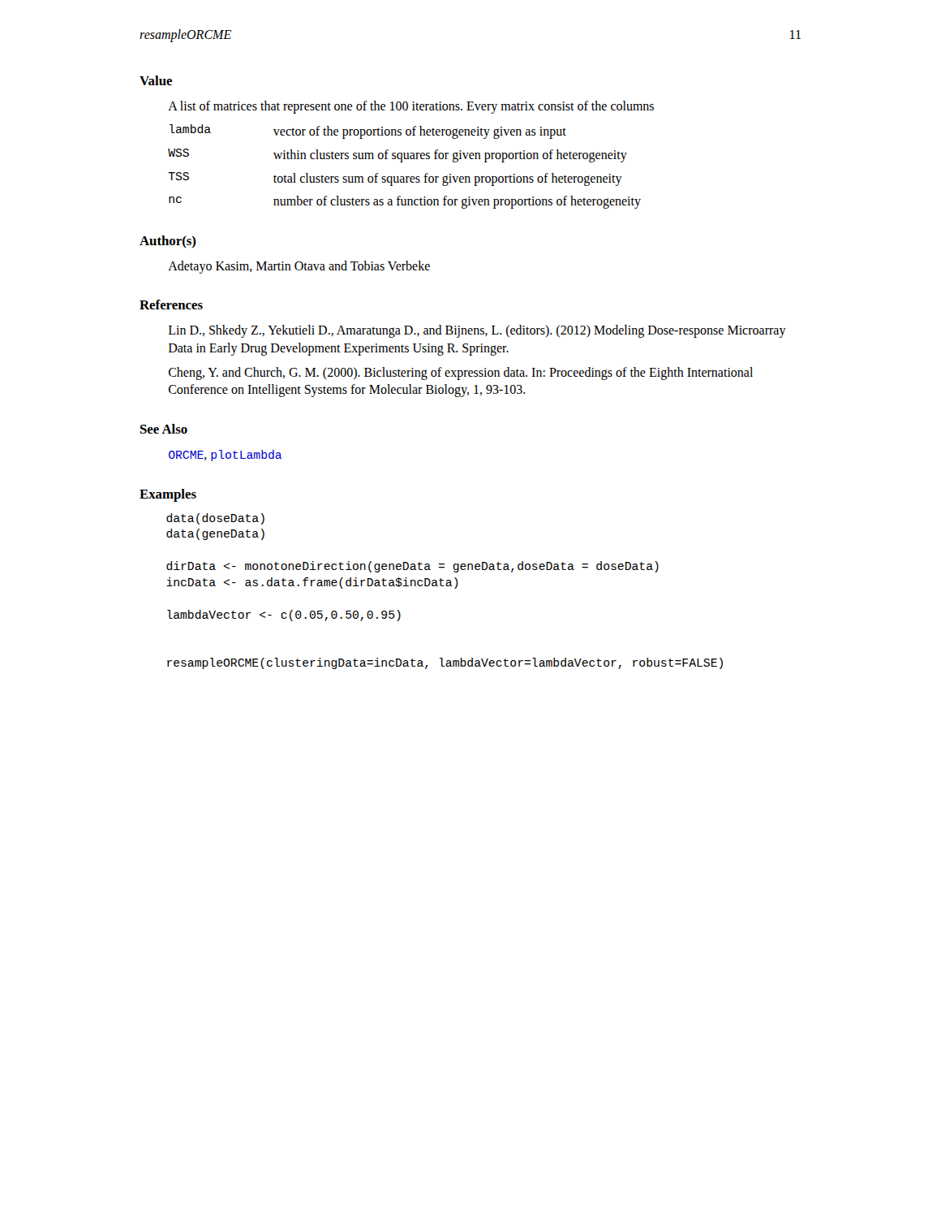resampleORCME 11
Value
A list of matrices that represent one of the 100 iterations. Every matrix consist of the columns
lambda
vector of the proportions of heterogeneity given as input
WSS
within clusters sum of squares for given proportion of heterogeneity
TSS
total clusters sum of squares for given proportions of heterogeneity
nc
number of clusters as a function for given proportions of heterogeneity
Author(s)
Adetayo Kasim, Martin Otava and Tobias Verbeke
References
Lin D., Shkedy Z., Yekutieli D., Amaratunga D., and Bijnens, L. (editors). (2012) Modeling Dose-response Microarray Data in Early Drug Development Experiments Using R. Springer.
Cheng, Y. and Church, G. M. (2000). Biclustering of expression data. In: Proceedings of the Eighth International Conference on Intelligent Systems for Molecular Biology, 1, 93-103.
See Also
ORCME, plotLambda
Examples
data(doseData)
data(geneData)

dirData <- monotoneDirection(geneData = geneData,doseData = doseData)
incData <- as.data.frame(dirData$incData)

lambdaVector <- c(0.05,0.50,0.95)


resampleORCME(clusteringData=incData, lambdaVector=lambdaVector, robust=FALSE)